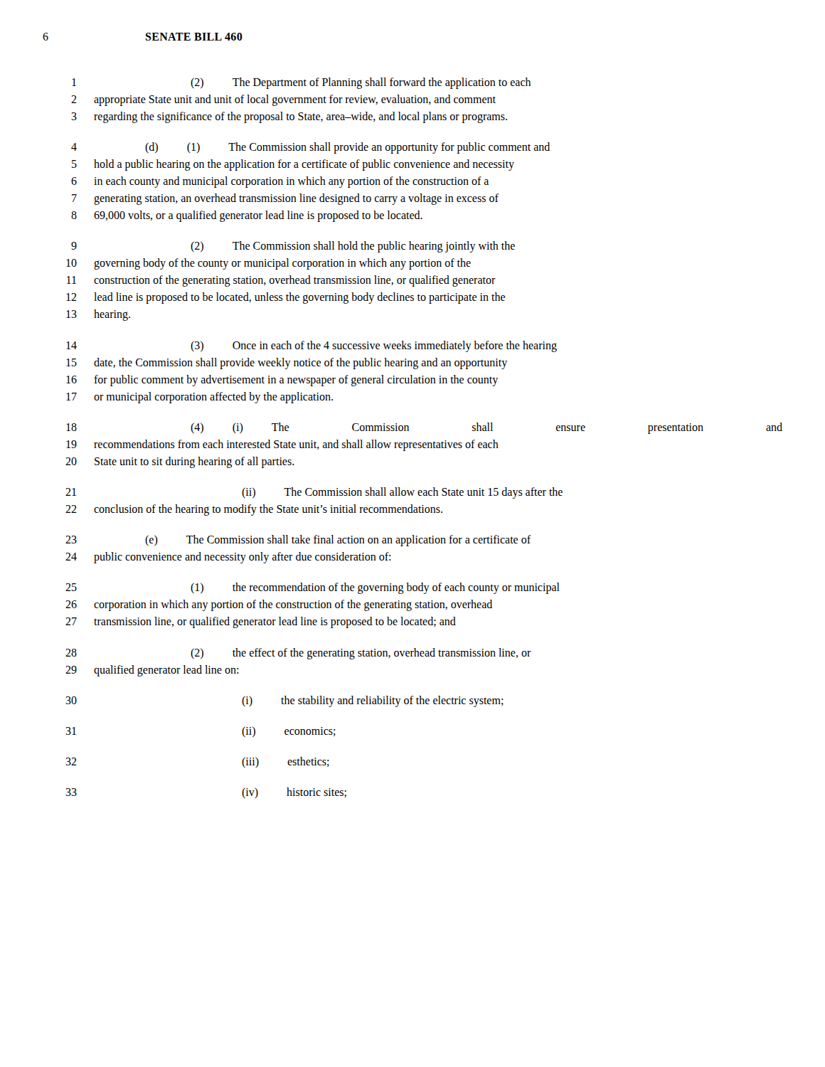6 SENATE BILL 460
1 (2) The Department of Planning shall forward the application to each
2 appropriate State unit and unit of local government for review, evaluation, and comment
3 regarding the significance of the proposal to State, area–wide, and local plans or programs.
4 (d) (1) The Commission shall provide an opportunity for public comment and
5 hold a public hearing on the application for a certificate of public convenience and necessity
6 in each county and municipal corporation in which any portion of the construction of a
7 generating station, an overhead transmission line designed to carry a voltage in excess of
8 69,000 volts, or a qualified generator lead line is proposed to be located.
9 (2) The Commission shall hold the public hearing jointly with the
10 governing body of the county or municipal corporation in which any portion of the
11 construction of the generating station, overhead transmission line, or qualified generator
12 lead line is proposed to be located, unless the governing body declines to participate in the
13 hearing.
14 (3) Once in each of the 4 successive weeks immediately before the hearing
15 date, the Commission shall provide weekly notice of the public hearing and an opportunity
16 for public comment by advertisement in a newspaper of general circulation in the county
17 or municipal corporation affected by the application.
18 (4) (i) The Commission shall ensure presentation and
19 recommendations from each interested State unit, and shall allow representatives of each
20 State unit to sit during hearing of all parties.
21 (ii) The Commission shall allow each State unit 15 days after the
22 conclusion of the hearing to modify the State unit’s initial recommendations.
23 (e) The Commission shall take final action on an application for a certificate of
24 public convenience and necessity only after due consideration of:
25 (1) the recommendation of the governing body of each county or municipal
26 corporation in which any portion of the construction of the generating station, overhead
27 transmission line, or qualified generator lead line is proposed to be located; and
28 (2) the effect of the generating station, overhead transmission line, or
29 qualified generator lead line on:
30 (i) the stability and reliability of the electric system;
31 (ii) economics;
32 (iii) esthetics;
33 (iv) historic sites;